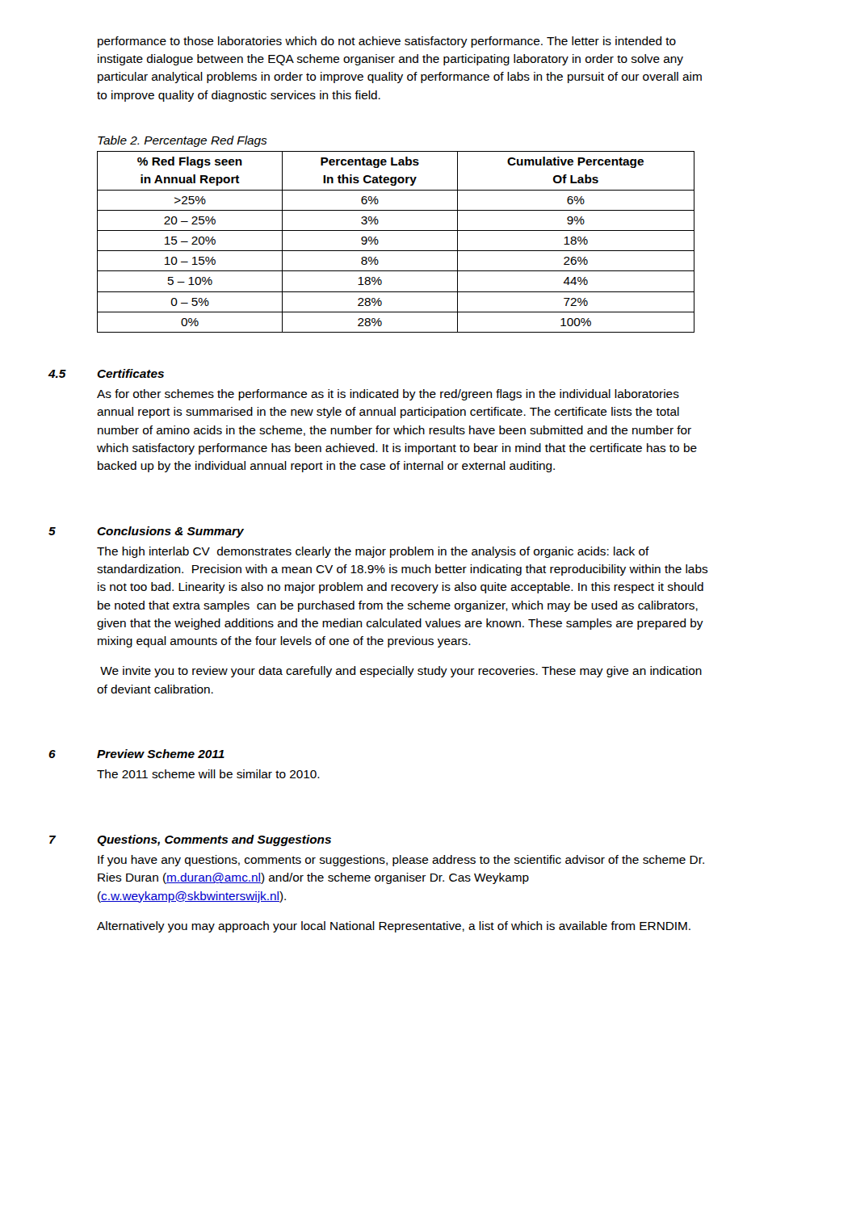performance to those laboratories which do not achieve satisfactory performance. The letter is intended to instigate dialogue between the EQA scheme organiser and the participating laboratory in order to solve any particular analytical problems in order to improve quality of performance of labs in the pursuit of our overall aim to improve quality of diagnostic services in this field.
Table 2. Percentage Red Flags
| % Red Flags seen in Annual Report | Percentage Labs In this Category | Cumulative Percentage Of Labs |
| --- | --- | --- |
| >25% | 6% | 6% |
| 20 – 25% | 3% | 9% |
| 15 – 20% | 9% | 18% |
| 10 – 15% | 8% | 26% |
| 5 – 10% | 18% | 44% |
| 0 – 5% | 28% | 72% |
| 0% | 28% | 100% |
4.5 Certificates
As for other schemes the performance as it is indicated by the red/green flags in the individual laboratories annual report is summarised in the new style of annual participation certificate. The certificate lists the total number of amino acids in the scheme, the number for which results have been submitted and the number for which satisfactory performance has been achieved. It is important to bear in mind that the certificate has to be backed up by the individual annual report in the case of internal or external auditing.
5 Conclusions & Summary
The high interlab CV demonstrates clearly the major problem in the analysis of organic acids: lack of standardization. Precision with a mean CV of 18.9% is much better indicating that reproducibility within the labs is not too bad. Linearity is also no major problem and recovery is also quite acceptable. In this respect it should be noted that extra samples can be purchased from the scheme organizer, which may be used as calibrators, given that the weighed additions and the median calculated values are known. These samples are prepared by mixing equal amounts of the four levels of one of the previous years.
We invite you to review your data carefully and especially study your recoveries. These may give an indication of deviant calibration.
6 Preview Scheme 2011
The 2011 scheme will be similar to 2010.
7 Questions, Comments and Suggestions
If you have any questions, comments or suggestions, please address to the scientific advisor of the scheme Dr. Ries Duran (m.duran@amc.nl) and/or the scheme organiser Dr. Cas Weykamp (c.w.weykamp@skbwinterswijk.nl).
Alternatively you may approach your local National Representative, a list of which is available from ERNDIM.